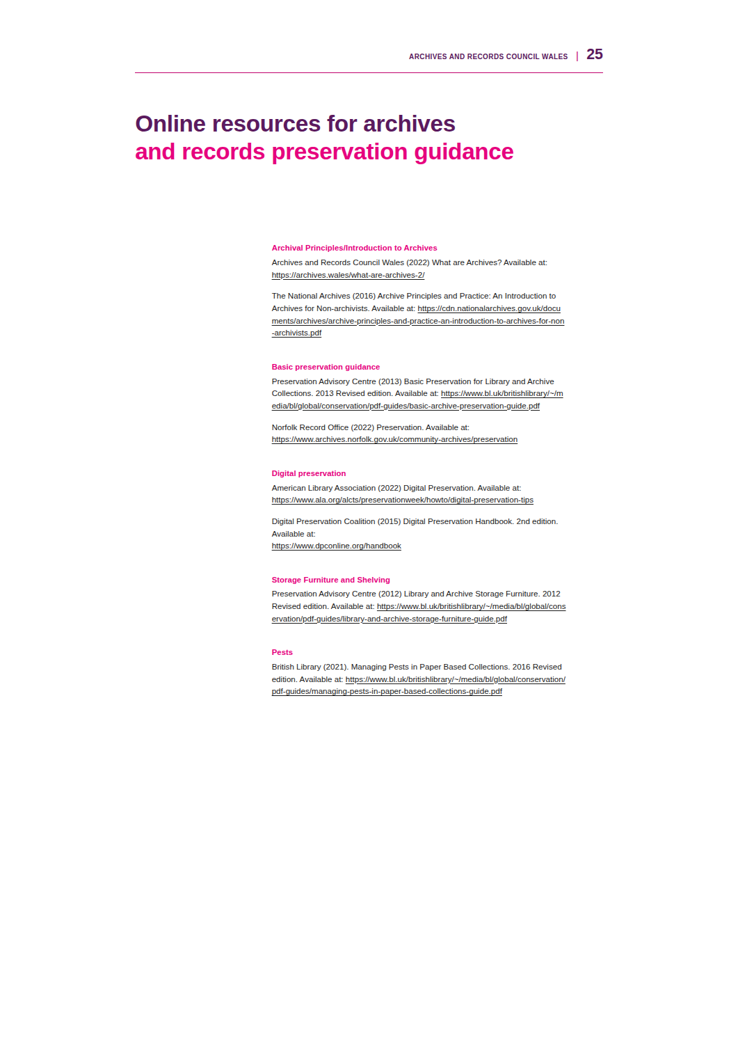Archives and Records Council Wales | 25
Online resources for archives and records preservation guidance
Archival Principles/Introduction to Archives
Archives and Records Council Wales (2022) What are Archives? Available at:
https://archives.wales/what-are-archives-2/
The National Archives (2016) Archive Principles and Practice: An Introduction to Archives for Non-archivists. Available at: https://cdn.nationalarchives.gov.uk/documents/archives/archive-principles-and-practice-an-introduction-to-archives-for-non-archivists.pdf
Basic preservation guidance
Preservation Advisory Centre (2013) Basic Preservation for Library and Archive Collections. 2013 Revised edition. Available at: https://www.bl.uk/britishlibrary/~/media/bl/global/conservation/pdf-guides/basic-archive-preservation-guide.pdf
Norfolk Record Office (2022) Preservation. Available at:
https://www.archives.norfolk.gov.uk/community-archives/preservation
Digital preservation
American Library Association (2022) Digital Preservation. Available at:
https://www.ala.org/alcts/preservationweek/howto/digital-preservation-tips
Digital Preservation Coalition (2015) Digital Preservation Handbook. 2nd edition. Available at:
https://www.dpconline.org/handbook
Storage Furniture and Shelving
Preservation Advisory Centre (2012) Library and Archive Storage Furniture. 2012 Revised edition. Available at: https://www.bl.uk/britishlibrary/~/media/bl/global/conservation/pdf-guides/library-and-archive-storage-furniture-guide.pdf
Pests
British Library (2021). Managing Pests in Paper Based Collections. 2016 Revised edition. Available at: https://www.bl.uk/britishlibrary/~/media/bl/global/conservation/pdf-guides/managing-pests-in-paper-based-collections-guide.pdf